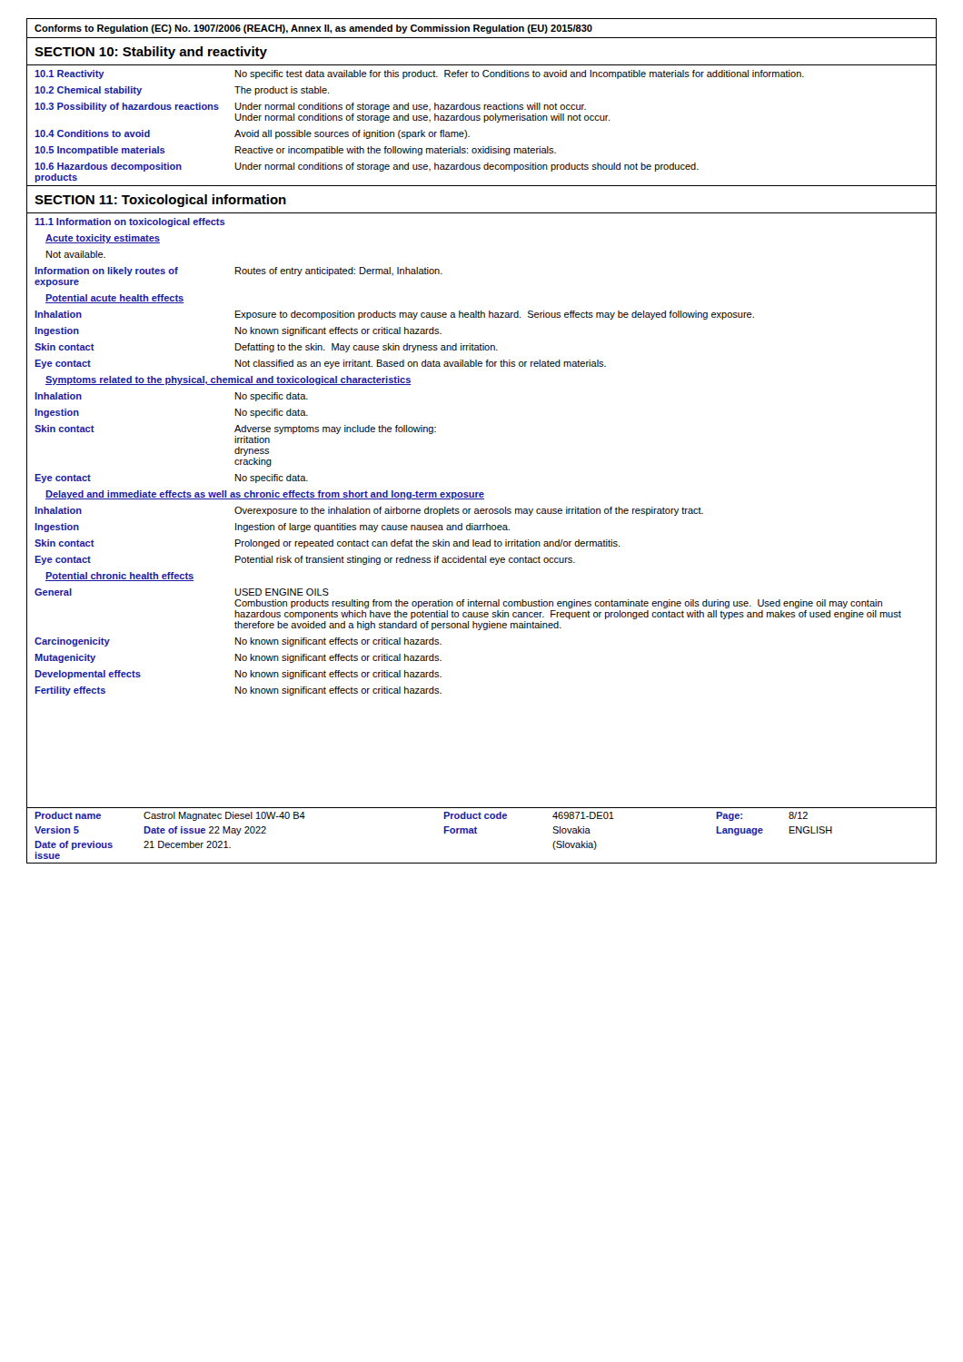Conforms to Regulation (EC) No. 1907/2006 (REACH), Annex II, as amended by Commission Regulation (EU) 2015/830
SECTION 10: Stability and reactivity
| 10.1 Reactivity | No specific test data available for this product. Refer to Conditions to avoid and Incompatible materials for additional information. |
| 10.2 Chemical stability | The product is stable. |
| 10.3 Possibility of hazardous reactions | Under normal conditions of storage and use, hazardous reactions will not occur. Under normal conditions of storage and use, hazardous polymerisation will not occur. |
| 10.4 Conditions to avoid | Avoid all possible sources of ignition (spark or flame). |
| 10.5 Incompatible materials | Reactive or incompatible with the following materials: oxidising materials. |
| 10.6 Hazardous decomposition products | Under normal conditions of storage and use, hazardous decomposition products should not be produced. |
SECTION 11: Toxicological information
| 11.1 Information on toxicological effects |
| Acute toxicity estimates |
| Not available. |
| Information on likely routes of exposure | Routes of entry anticipated: Dermal, Inhalation. |
| Potential acute health effects |
| Inhalation | Exposure to decomposition products may cause a health hazard. Serious effects may be delayed following exposure. |
| Ingestion | No known significant effects or critical hazards. |
| Skin contact | Defatting to the skin. May cause skin dryness and irritation. |
| Eye contact | Not classified as an eye irritant. Based on data available for this or related materials. |
| Symptoms related to the physical, chemical and toxicological characteristics |
| Inhalation | No specific data. |
| Ingestion | No specific data. |
| Skin contact | Adverse symptoms may include the following: irritation dryness cracking |
| Eye contact | No specific data. |
| Delayed and immediate effects as well as chronic effects from short and long-term exposure |
| Inhalation | Overexposure to the inhalation of airborne droplets or aerosols may cause irritation of the respiratory tract. |
| Ingestion | Ingestion of large quantities may cause nausea and diarrhoea. |
| Skin contact | Prolonged or repeated contact can defat the skin and lead to irritation and/or dermatitis. |
| Eye contact | Potential risk of transient stinging or redness if accidental eye contact occurs. |
| Potential chronic health effects |
| General | USED ENGINE OILS Combustion products resulting from the operation of internal combustion engines contaminate engine oils during use. Used engine oil may contain hazardous components which have the potential to cause skin cancer. Frequent or prolonged contact with all types and makes of used engine oil must therefore be avoided and a high standard of personal hygiene maintained. |
| Carcinogenicity | No known significant effects or critical hazards. |
| Mutagenicity | No known significant effects or critical hazards. |
| Developmental effects | No known significant effects or critical hazards. |
| Fertility effects | No known significant effects or critical hazards. |
| Product name | Castrol Magnatec Diesel 10W-40 B4 | Product code | 469871-DE01 | Page: | 8/12 |
| Version 5 | Date of issue 22 May 2022 | Format | Slovakia | Language | ENGLISH |
| Date of previous issue | 21 December 2021. | | (Slovakia) | | |